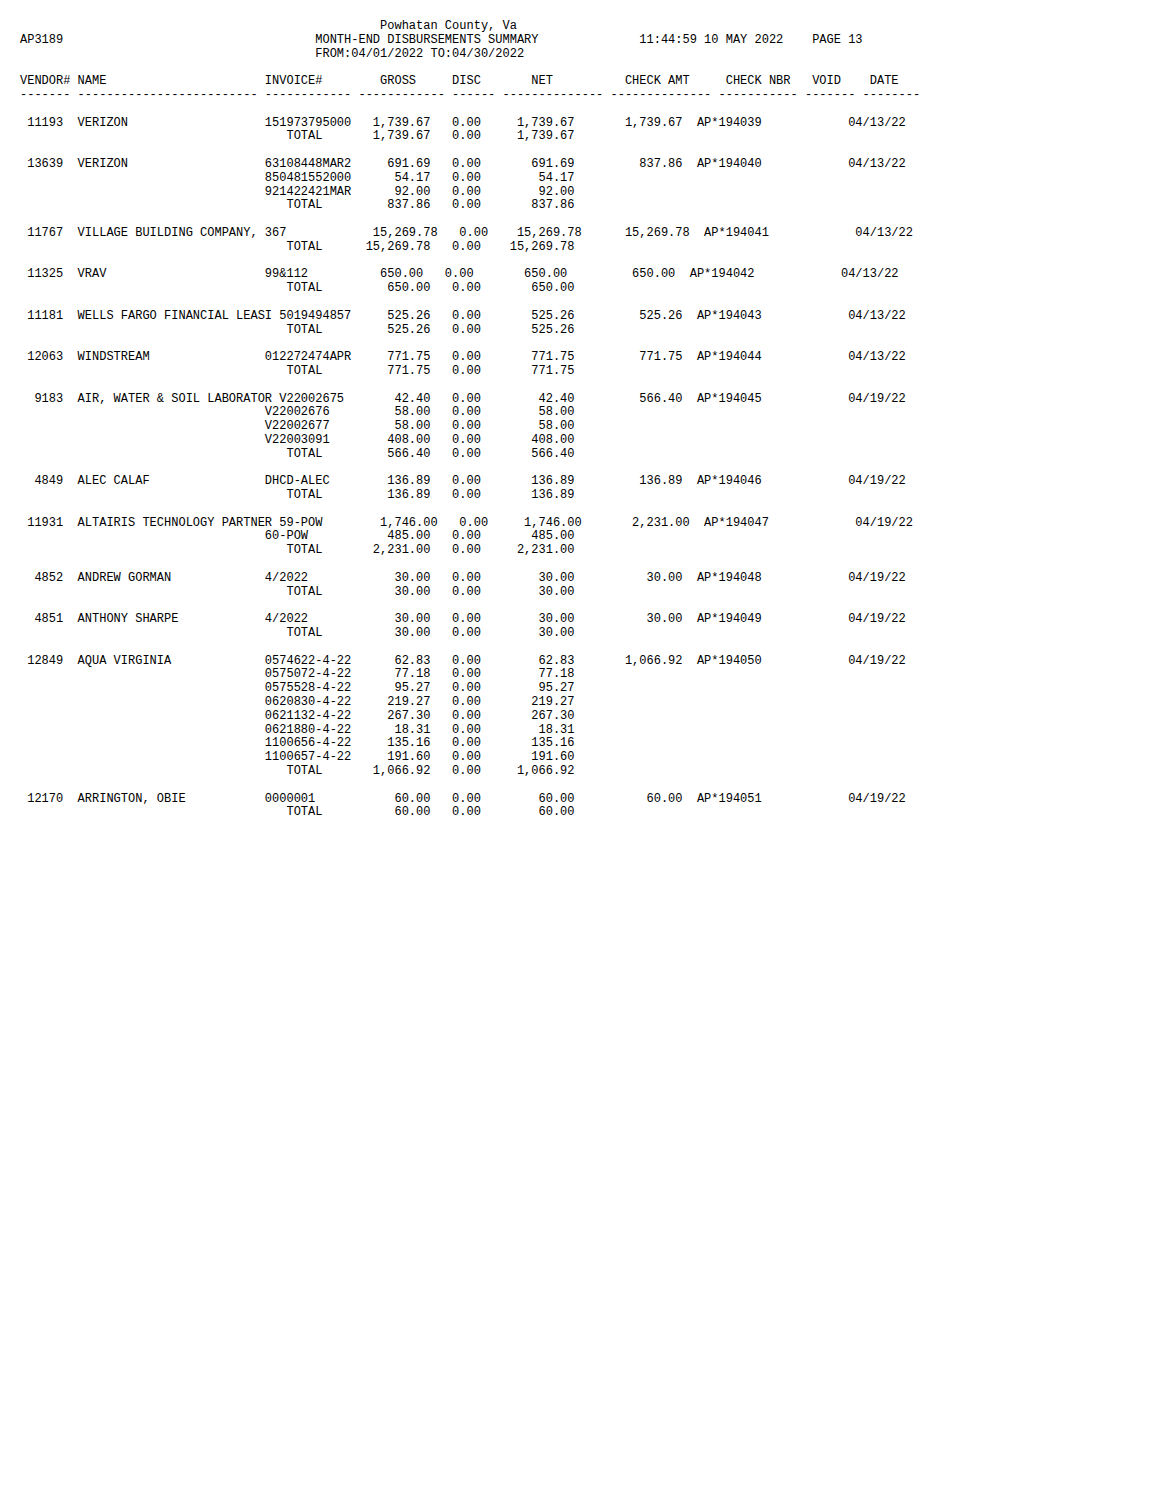Powhatan County, Va
AP3189                                   MONTH-END DISBURSEMENTS SUMMARY              11:44:59 10 MAY 2022    PAGE 13
                                         FROM:04/01/2022 TO:04/30/2022

VENDOR# NAME                      INVOICE#        GROSS     DISC       NET          CHECK AMT     CHECK NBR   VOID    DATE
------- ------------------------- ------------ ------------ ------ -------------- -------------- ----------- ------- --------

 11193  VERIZON                   151973795000   1,739.67   0.00     1,739.67       1,739.67  AP*194039            04/13/22
                                     TOTAL       1,739.67   0.00     1,739.67

 13639  VERIZON                   63108448MAR2     691.69   0.00       691.69         837.86  AP*194040            04/13/22
                                  850481552000      54.17   0.00        54.17
                                  921422421MAR      92.00   0.00        92.00
                                     TOTAL         837.86   0.00       837.86

 11767  VILLAGE BUILDING COMPANY, 367            15,269.78   0.00    15,269.78      15,269.78  AP*194041            04/13/22
                                     TOTAL      15,269.78   0.00    15,269.78

 11325  VRAV                      99&112          650.00   0.00       650.00         650.00  AP*194042            04/13/22
                                     TOTAL         650.00   0.00       650.00

 11181  WELLS FARGO FINANCIAL LEASI 5019494857     525.26   0.00       525.26         525.26  AP*194043            04/13/22
                                     TOTAL         525.26   0.00       525.26

 12063  WINDSTREAM                012272474APR     771.75   0.00       771.75         771.75  AP*194044            04/13/22
                                     TOTAL         771.75   0.00       771.75

  9183  AIR, WATER & SOIL LABORATOR V22002675       42.40   0.00        42.40         566.40  AP*194045            04/19/22
                                  V22002676         58.00   0.00        58.00
                                  V22002677         58.00   0.00        58.00
                                  V22003091        408.00   0.00       408.00
                                     TOTAL         566.40   0.00       566.40

  4849  ALEC CALAF                DHCD-ALEC        136.89   0.00       136.89         136.89  AP*194046            04/19/22
                                     TOTAL         136.89   0.00       136.89

 11931  ALTAIRIS TECHNOLOGY PARTNER 59-POW        1,746.00   0.00     1,746.00       2,231.00  AP*194047            04/19/22
                                  60-POW           485.00   0.00       485.00
                                     TOTAL       2,231.00   0.00     2,231.00

  4852  ANDREW GORMAN             4/2022            30.00   0.00        30.00          30.00  AP*194048            04/19/22
                                     TOTAL          30.00   0.00        30.00

  4851  ANTHONY SHARPE            4/2022            30.00   0.00        30.00          30.00  AP*194049            04/19/22
                                     TOTAL          30.00   0.00        30.00

 12849  AQUA VIRGINIA             0574622-4-22      62.83   0.00        62.83       1,066.92  AP*194050            04/19/22
                                  0575072-4-22      77.18   0.00        77.18
                                  0575528-4-22      95.27   0.00        95.27
                                  0620830-4-22     219.27   0.00       219.27
                                  0621132-4-22     267.30   0.00       267.30
                                  0621880-4-22      18.31   0.00        18.31
                                  1100656-4-22     135.16   0.00       135.16
                                  1100657-4-22     191.60   0.00       191.60
                                     TOTAL       1,066.92   0.00     1,066.92

 12170  ARRINGTON, OBIE           0000001           60.00   0.00        60.00          60.00  AP*194051            04/19/22
                                     TOTAL          60.00   0.00        60.00